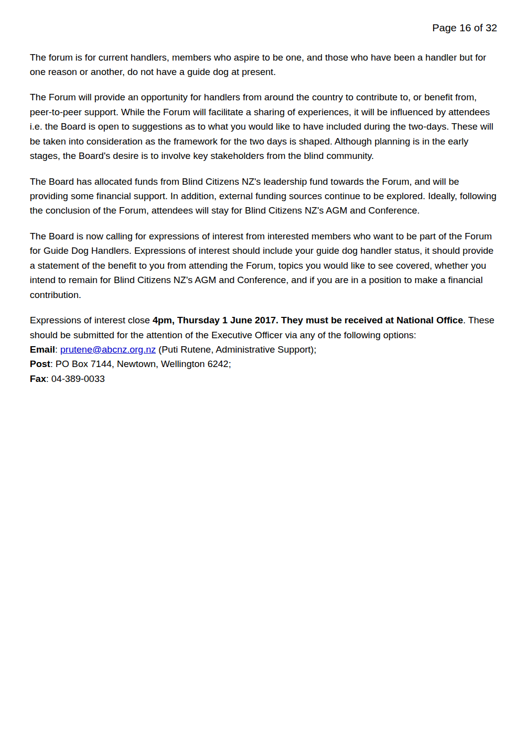Page 16 of 32
The forum is for current handlers, members who aspire to be one, and those who have been a handler but for one reason or another, do not have a guide dog at present.
The Forum will provide an opportunity for handlers from around the country to contribute to, or benefit from, peer-to-peer support. While the Forum will facilitate a sharing of experiences, it will be influenced by attendees i.e. the Board is open to suggestions as to what you would like to have included during the two-days. These will be taken into consideration as the framework for the two days is shaped. Although planning is in the early stages, the Board's desire is to involve key stakeholders from the blind community.
The Board has allocated funds from Blind Citizens NZ's leadership fund towards the Forum, and will be providing some financial support. In addition, external funding sources continue to be explored. Ideally, following the conclusion of the Forum, attendees will stay for Blind Citizens NZ's AGM and Conference.
The Board is now calling for expressions of interest from interested members who want to be part of the Forum for Guide Dog Handlers. Expressions of interest should include your guide dog handler status, it should provide a statement of the benefit to you from attending the Forum, topics you would like to see covered, whether you intend to remain for Blind Citizens NZ's AGM and Conference, and if you are in a position to make a financial contribution.
Expressions of interest close 4pm, Thursday 1 June 2017. They must be received at National Office. These should be submitted for the attention of the Executive Officer via any of the following options:
Email: prutene@abcnz.org.nz (Puti Rutene, Administrative Support);
Post: PO Box 7144, Newtown, Wellington 6242;
Fax: 04-389-0033